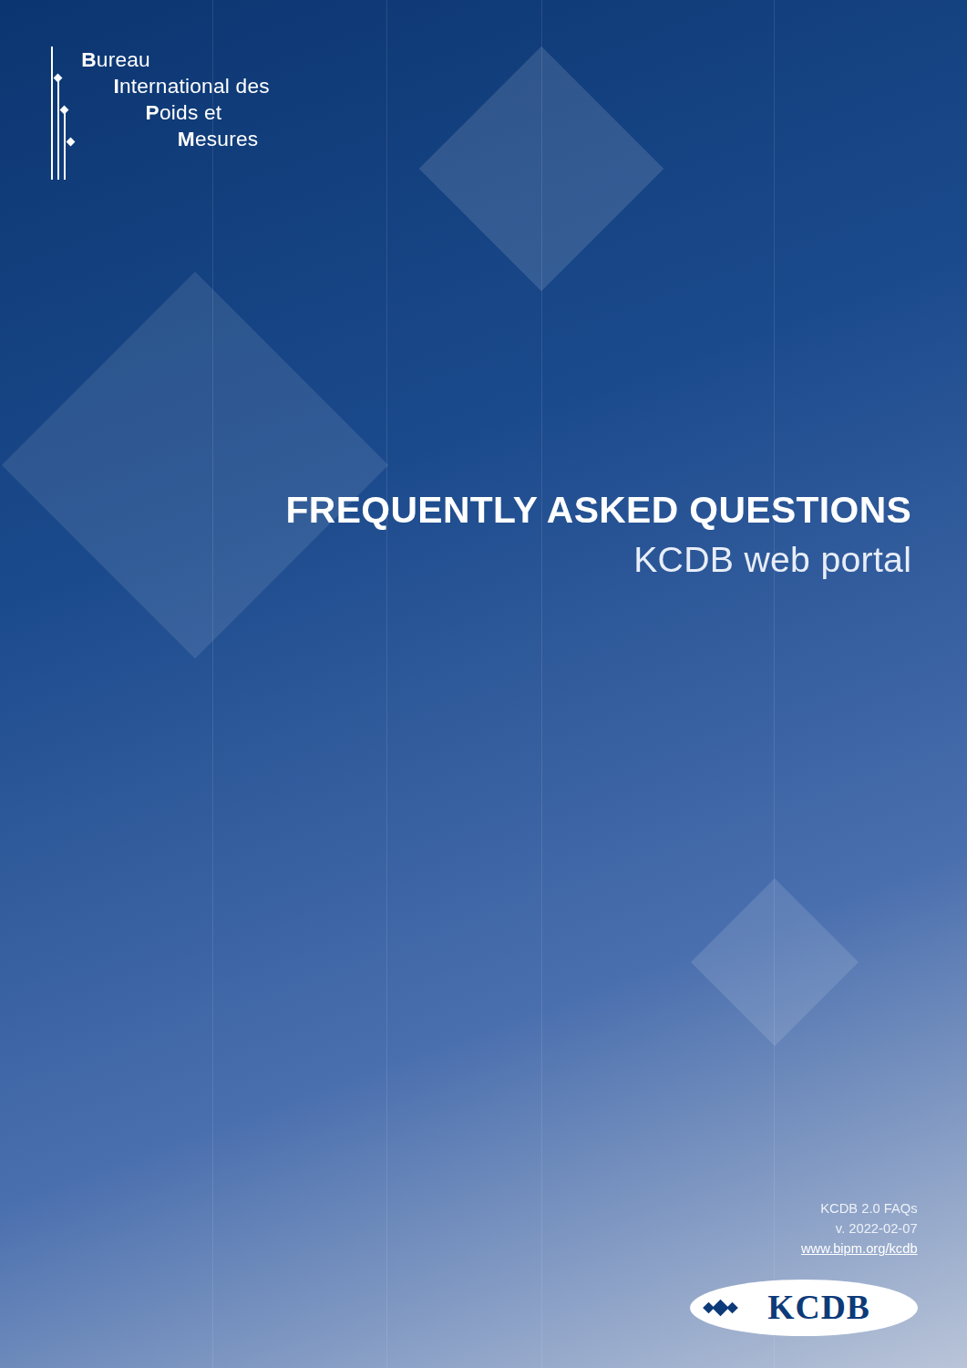Bureau
International des
Poids et
Mesures
FREQUENTLY ASKED QUESTIONS
KCDB web portal
KCDB 2.0 FAQs
v. 2022-02-07
www.bipm.org/kcdb
KCDB